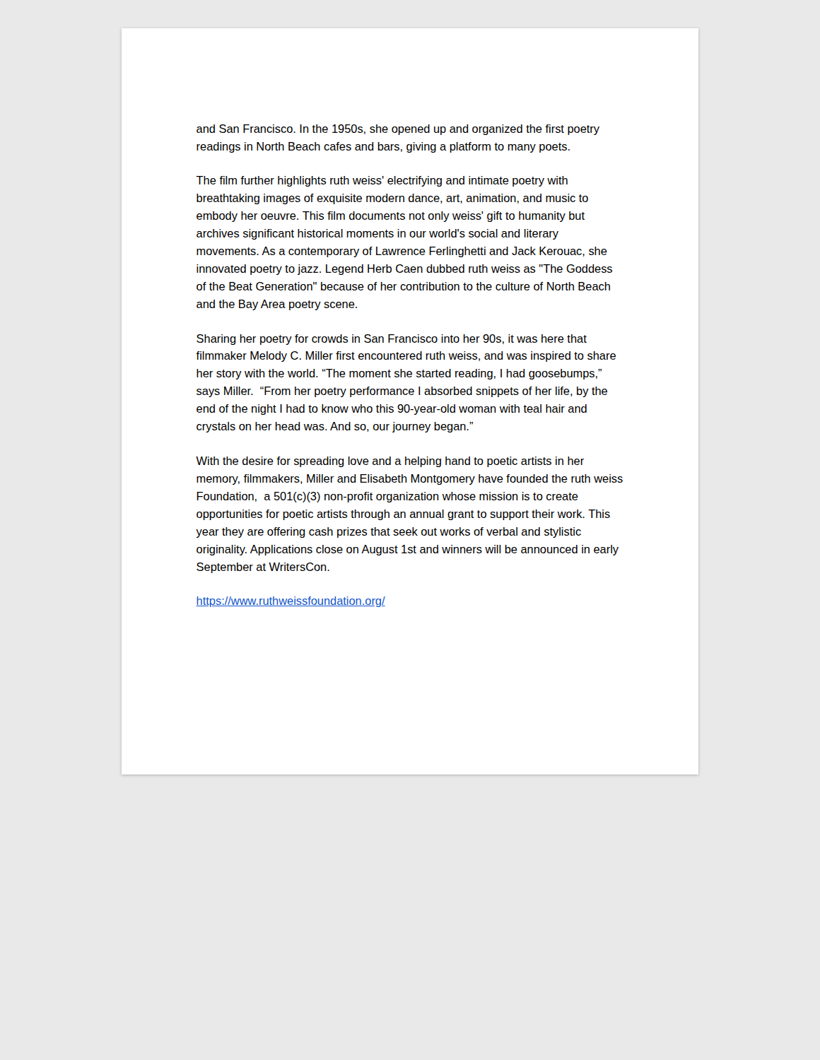and San Francisco. In the 1950s, she opened up and organized the first poetry readings in North Beach cafes and bars, giving a platform to many poets.
The film further highlights ruth weiss' electrifying and intimate poetry with breathtaking images of exquisite modern dance, art, animation, and music to embody her oeuvre. This film documents not only weiss' gift to humanity but archives significant historical moments in our world's social and literary movements. As a contemporary of Lawrence Ferlinghetti and Jack Kerouac, she innovated poetry to jazz. Legend Herb Caen dubbed ruth weiss as "The Goddess of the Beat Generation" because of her contribution to the culture of North Beach and the Bay Area poetry scene.
Sharing her poetry for crowds in San Francisco into her 90s, it was here that filmmaker Melody C. Miller first encountered ruth weiss, and was inspired to share her story with the world. “The moment she started reading, I had goosebumps,” says Miller. “From her poetry performance I absorbed snippets of her life, by the end of the night I had to know who this 90-year-old woman with teal hair and crystals on her head was. And so, our journey began.”
With the desire for spreading love and a helping hand to poetic artists in her memory, filmmakers, Miller and Elisabeth Montgomery have founded the ruth weiss Foundation, a 501(c)(3) non-profit organization whose mission is to create opportunities for poetic artists through an annual grant to support their work. This year they are offering cash prizes that seek out works of verbal and stylistic originality. Applications close on August 1st and winners will be announced in early September at WritersCon.
https://www.ruthweissfoundation.org/